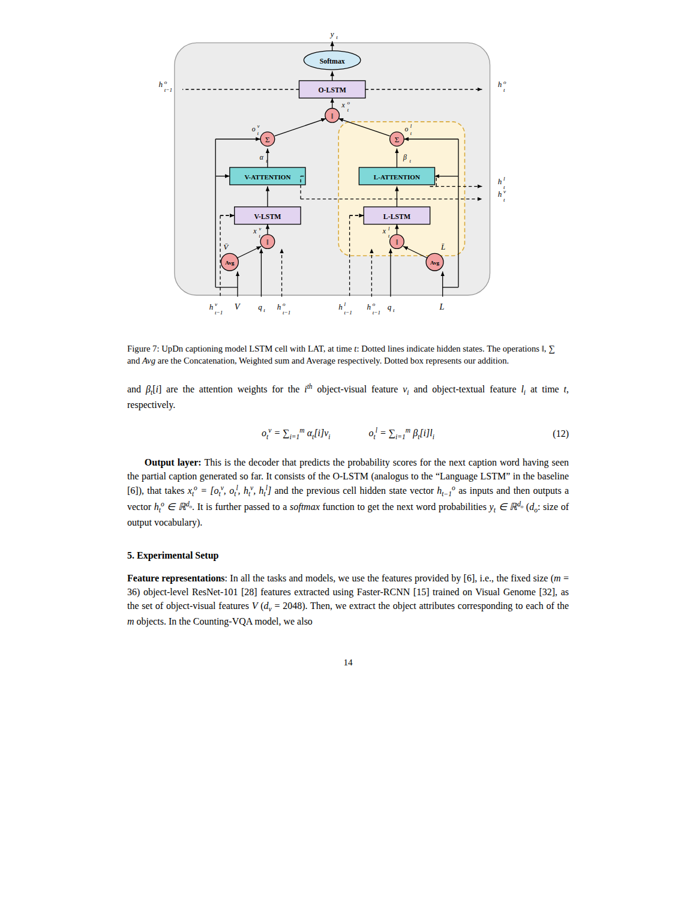Softmax y t O-LSTM h o t−1 h o t ‖ x o t Σ o v t Σ o l t V-ATTENTION α t L-ATTENTION β t V-LSTM L-LSTM h l t h v t ‖ x v t ‖ x l t Avg V̄ Avg L̄ h v t−1 V q t h o t−1 h l t−1 h o t−1 q t L
Figure 7: UpDn captioning model LSTM cell with LAT, at time t: Dotted lines indicate hidden states. The operations ‖, ∑ and Avg are the Concatenation, Weighted sum and Average respectively. Dotted box represents our addition.
and βt[i] are the attention weights for the ith object-visual feature vi and object-textual feature li at time t, respectively.
otv = ∑i=1m αt[i]vi otl = ∑i=1m βt[i]li (12)
Output layer: This is the decoder that predicts the probability scores for the next caption word having seen the partial caption generated so far. It consists of the O-LSTM (analogus to the “Language LSTM” in the baseline [6]), that takes xto = [otv, otl, htv, htl] and the previous cell hidden state vector ht−1o as inputs and then outputs a vector hto ∈ ℝdo. It is further passed to a softmax function to get the next word probabilities yt ∈ ℝdo (do: size of output vocabulary).
5. Experimental Setup
Feature representations: In all the tasks and models, we use the features provided by [6], i.e., the fixed size (m = 36) object-level ResNet-101 [28] features extracted using Faster-RCNN [15] trained on Visual Genome [32], as the set of object-visual features V (dv = 2048). Then, we extract the object attributes corresponding to each of the m objects. In the Counting-VQA model, we also
14